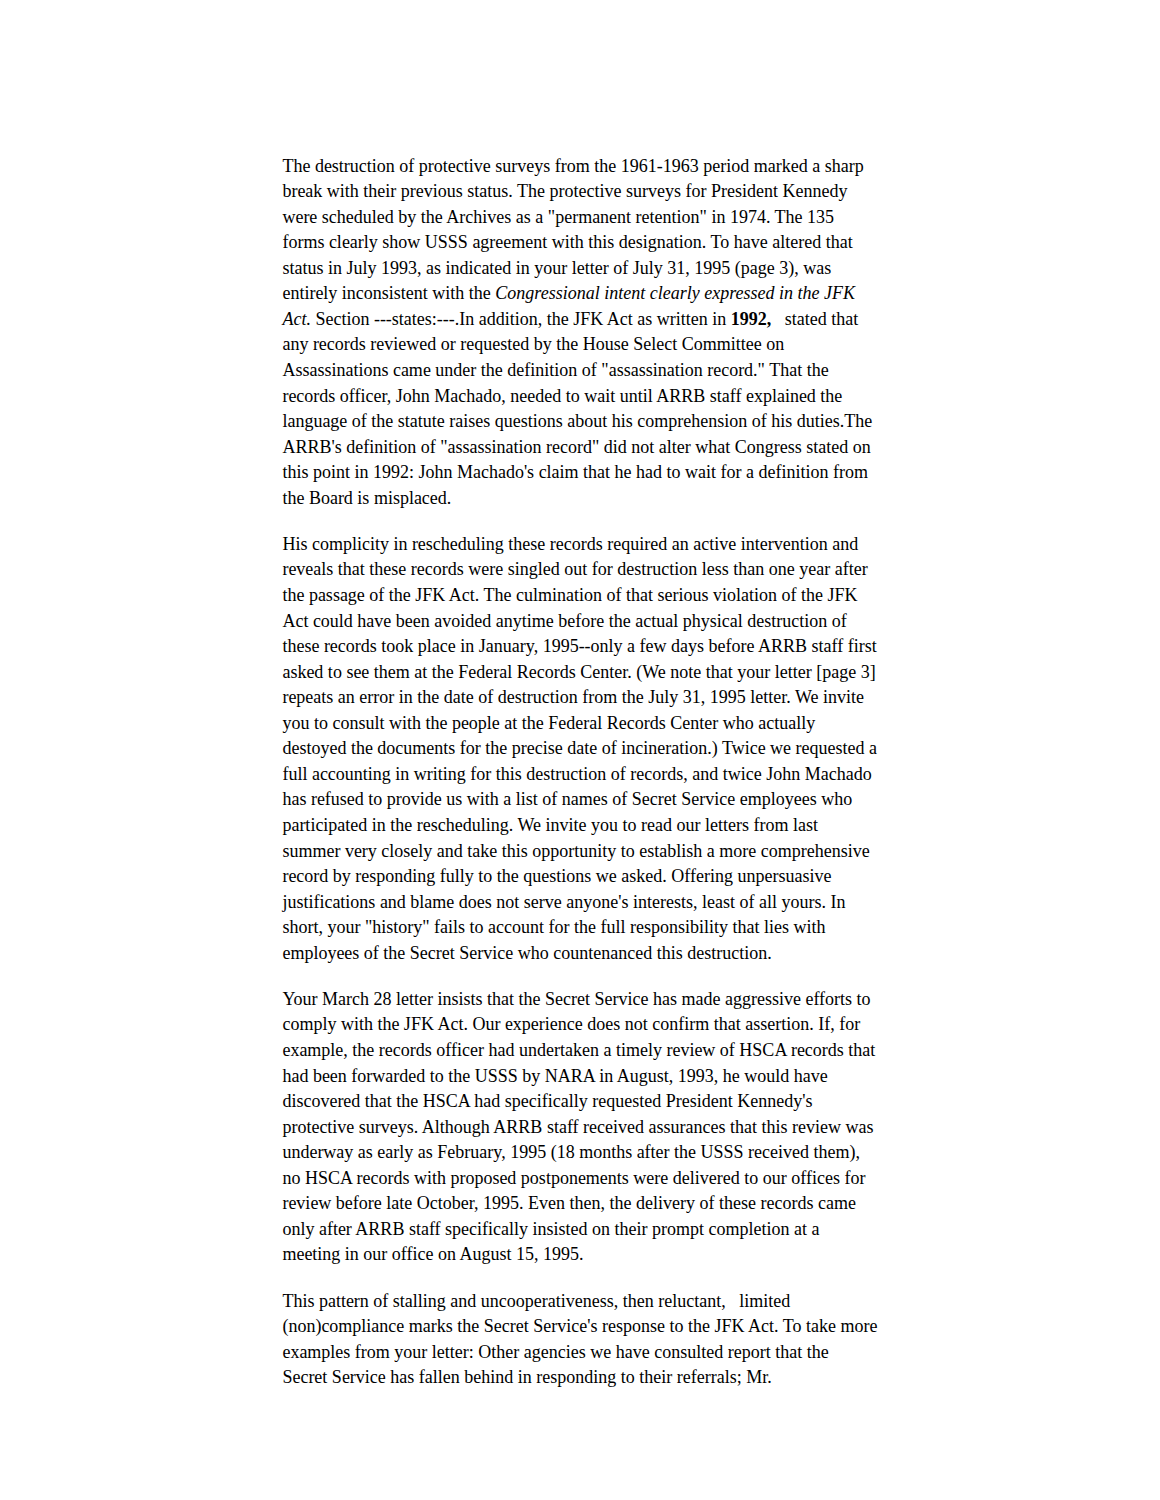The destruction of protective surveys from the 1961-1963 period marked a sharp break with their previous status. The protective surveys for President Kennedy were scheduled by the Archives as a "permanent retention" in 1974. The 135 forms clearly show USSS agreement with this designation. To have altered that status in July 1993, as indicated in your letter of July 31, 1995 (page 3), was entirely inconsistent with the Congressional intent clearly expressed in the JFK Act. Section ---states:---.In addition, the JFK Act as written in 1992, stated that any records reviewed or requested by the House Select Committee on Assassinations came under the definition of "assassination record." That the records officer, John Machado, needed to wait until ARRB staff explained the language of the statute raises questions about his comprehension of his duties.The ARRB's definition of "assassination record" did not alter what Congress stated on this point in 1992: John Machado's claim that he had to wait for a definition from the Board is misplaced.
His complicity in rescheduling these records required an active intervention and reveals that these records were singled out for destruction less than one year after the passage of the JFK Act. The culmination of that serious violation of the JFK Act could have been avoided anytime before the actual physical destruction of these records took place in January, 1995--only a few days before ARRB staff first asked to see them at the Federal Records Center. (We note that your letter [page 3] repeats an error in the date of destruction from the July 31, 1995 letter. We invite you to consult with the people at the Federal Records Center who actually destoyed the documents for the precise date of incineration.) Twice we requested a full accounting in writing for this destruction of records, and twice John Machado has refused to provide us with a list of names of Secret Service employees who participated in the rescheduling. We invite you to read our letters from last summer very closely and take this opportunity to establish a more comprehensive record by responding fully to the questions we asked. Offering unpersuasive justifications and blame does not serve anyone's interests, least of all yours. In short, your "history" fails to account for the full responsibility that lies with employees of the Secret Service who countenanced this destruction.
Your March 28 letter insists that the Secret Service has made aggressive efforts to comply with the JFK Act. Our experience does not confirm that assertion. If, for example, the records officer had undertaken a timely review of HSCA records that had been forwarded to the USSS by NARA in August, 1993, he would have discovered that the HSCA had specifically requested President Kennedy's protective surveys. Although ARRB staff received assurances that this review was underway as early as February, 1995 (18 months after the USSS received them), no HSCA records with proposed postponements were delivered to our offices for review before late October, 1995. Even then, the delivery of these records came only after ARRB staff specifically insisted on their prompt completion at a meeting in our office on August 15, 1995.
This pattern of stalling and uncooperativeness, then reluctant, limited (non)compliance marks the Secret Service's response to the JFK Act. To take more examples from your letter: Other agencies we have consulted report that the Secret Service has fallen behind in responding to their referrals; Mr.